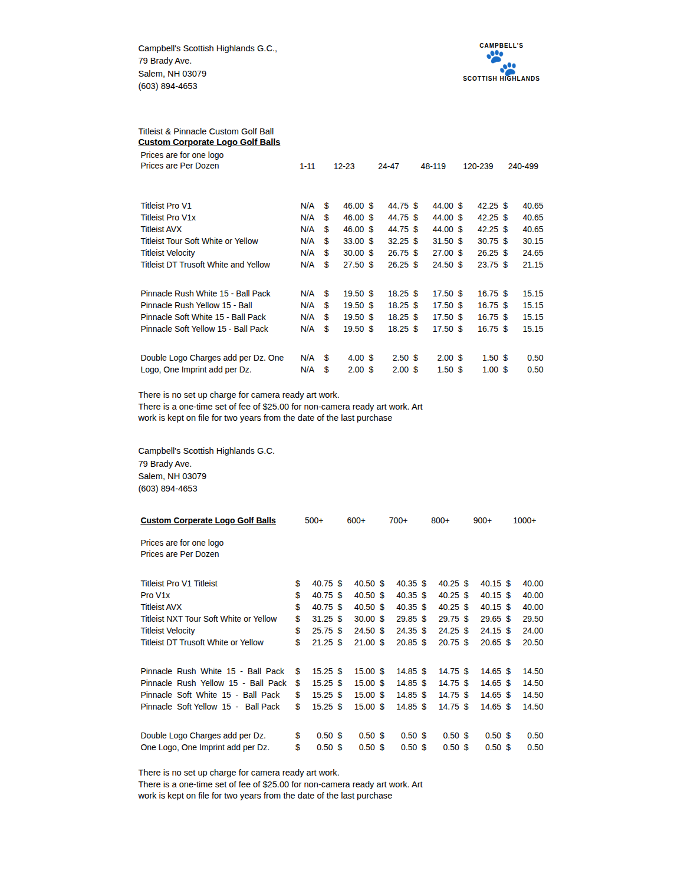Campbell's Scottish Highlands G.C.,
79 Brady Ave.
Salem, NH 03079
(603) 894-4653
CAMPBELL'S
🐾
SCOTTISH HIGHLANDS
Titleist & Pinnacle Custom Golf Ball
Custom Corporate Logo Golf Balls
| Prices are for one logo Prices are Per Dozen | 1-11 | 12-23 | 24-47 | 48-119 | 120-239 | 240-499 |
| --- | --- | --- | --- | --- | --- | --- |
| Titleist Pro V1 | N/A | $ | 46.00 | $ | 44.75 | $ | 44.00 | $ | 42.25 | $ | 40.65 |
| Titleist Pro V1x | N/A | $ | 46.00 | $ | 44.75 | $ | 44.00 | $ | 42.25 | $ | 40.65 |
| Titleist AVX | N/A | $ | 46.00 | $ | 44.75 | $ | 44.00 | $ | 42.25 | $ | 40.65 |
| Titleist Tour Soft White or Yellow | N/A | $ | 33.00 | $ | 32.25 | $ | 31.50 | $ | 30.75 | $ | 30.15 |
| Titleist Velocity | N/A | $ | 30.00 | $ | 26.75 | $ | 27.00 | $ | 26.25 | $ | 24.65 |
| Titleist DT Trusoft White and Yellow | N/A | $ | 27.50 | $ | 26.25 | $ | 24.50 | $ | 23.75 | $ | 21.15 |
| Pinnacle Rush White 15 - Ball Pack | N/A | $ | 19.50 | $ | 18.25 | $ | 17.50 | $ | 16.75 | $ | 15.15 |
| Pinnacle Rush Yellow 15 - Ball | N/A | $ | 19.50 | $ | 18.25 | $ | 17.50 | $ | 16.75 | $ | 15.15 |
| Pinnacle Soft White 15 - Ball Pack | N/A | $ | 19.50 | $ | 18.25 | $ | 17.50 | $ | 16.75 | $ | 15.15 |
| Pinnacle Soft Yellow 15 - Ball Pack | N/A | $ | 19.50 | $ | 18.25 | $ | 17.50 | $ | 16.75 | $ | 15.15 |
| Double Logo Charges add per Dz. One | N/A | $ | 4.00 | $ | 2.50 | $ | 2.00 | $ | 1.50 | $ | 0.50 |
| Logo, One Imprint add per Dz. | N/A | $ | 2.00 | $ | 2.00 | $ | 1.50 | $ | 1.00 | $ | 0.50 |
There is no set up charge for camera ready art work.
There is a one-time set of fee of $25.00 for non-camera ready art work. Art
work is kept on file for two years from the date of the last purchase
Campbell's Scottish Highlands G.C.
79 Brady Ave.
Salem, NH 03079
(603) 894-4653
| Custom Corperate Logo Golf Balls | 500+ | 600+ | 700+ | 800+ | 900+ | 1000+ |
| --- | --- | --- | --- | --- | --- | --- |
| Prices are for one logo Prices are Per Dozen | |
| Titleist Pro V1 Titleist | $ | 40.75 | $ | 40.50 | $ | 40.35 | $ | 40.25 | $ | 40.15 | $ | 40.00 |
| Pro V1x | $ | 40.75 | $ | 40.50 | $ | 40.35 | $ | 40.25 | $ | 40.15 | $ | 40.00 |
| Titleist AVX | $ | 40.75 | $ | 40.50 | $ | 40.35 | $ | 40.25 | $ | 40.15 | $ | 40.00 |
| Titleist NXT Tour Soft White or Yellow | $ | 31.25 | $ | 30.00 | $ | 29.85 | $ | 29.75 | $ | 29.65 | $ | 29.50 |
| Titleist Velocity | $ | 25.75 | $ | 24.50 | $ | 24.35 | $ | 24.25 | $ | 24.15 | $ | 24.00 |
| Titleist DT Trusoft White or Yellow | $ | 21.25 | $ | 21.00 | $ | 20.85 | $ | 20.75 | $ | 20.65 | $ | 20.50 |
| Pinnacle Rush White 15 - Ball Pack | $ | 15.25 | $ | 15.00 | $ | 14.85 | $ | 14.75 | $ | 14.65 | $ | 14.50 |
| Pinnacle Rush Yellow 15 - Ball Pack | $ | 15.25 | $ | 15.00 | $ | 14.85 | $ | 14.75 | $ | 14.65 | $ | 14.50 |
| Pinnacle Soft White 15 - Ball Pack | $ | 15.25 | $ | 15.00 | $ | 14.85 | $ | 14.75 | $ | 14.65 | $ | 14.50 |
| Pinnacle Soft Yellow 15 - Ball Pack | $ | 15.25 | $ | 15.00 | $ | 14.85 | $ | 14.75 | $ | 14.65 | $ | 14.50 |
| Double Logo Charges add per Dz. | $ | 0.50 | $ | 0.50 | $ | 0.50 | $ | 0.50 | $ | 0.50 | $ | 0.50 |
| One Logo, One Imprint add per Dz. | $ | 0.50 | $ | 0.50 | $ | 0.50 | $ | 0.50 | $ | 0.50 | $ | 0.50 |
There is no set up charge for camera ready art work.
There is a one-time set of fee of $25.00 for non-camera ready art work. Art
work is kept on file for two years from the date of the last purchase